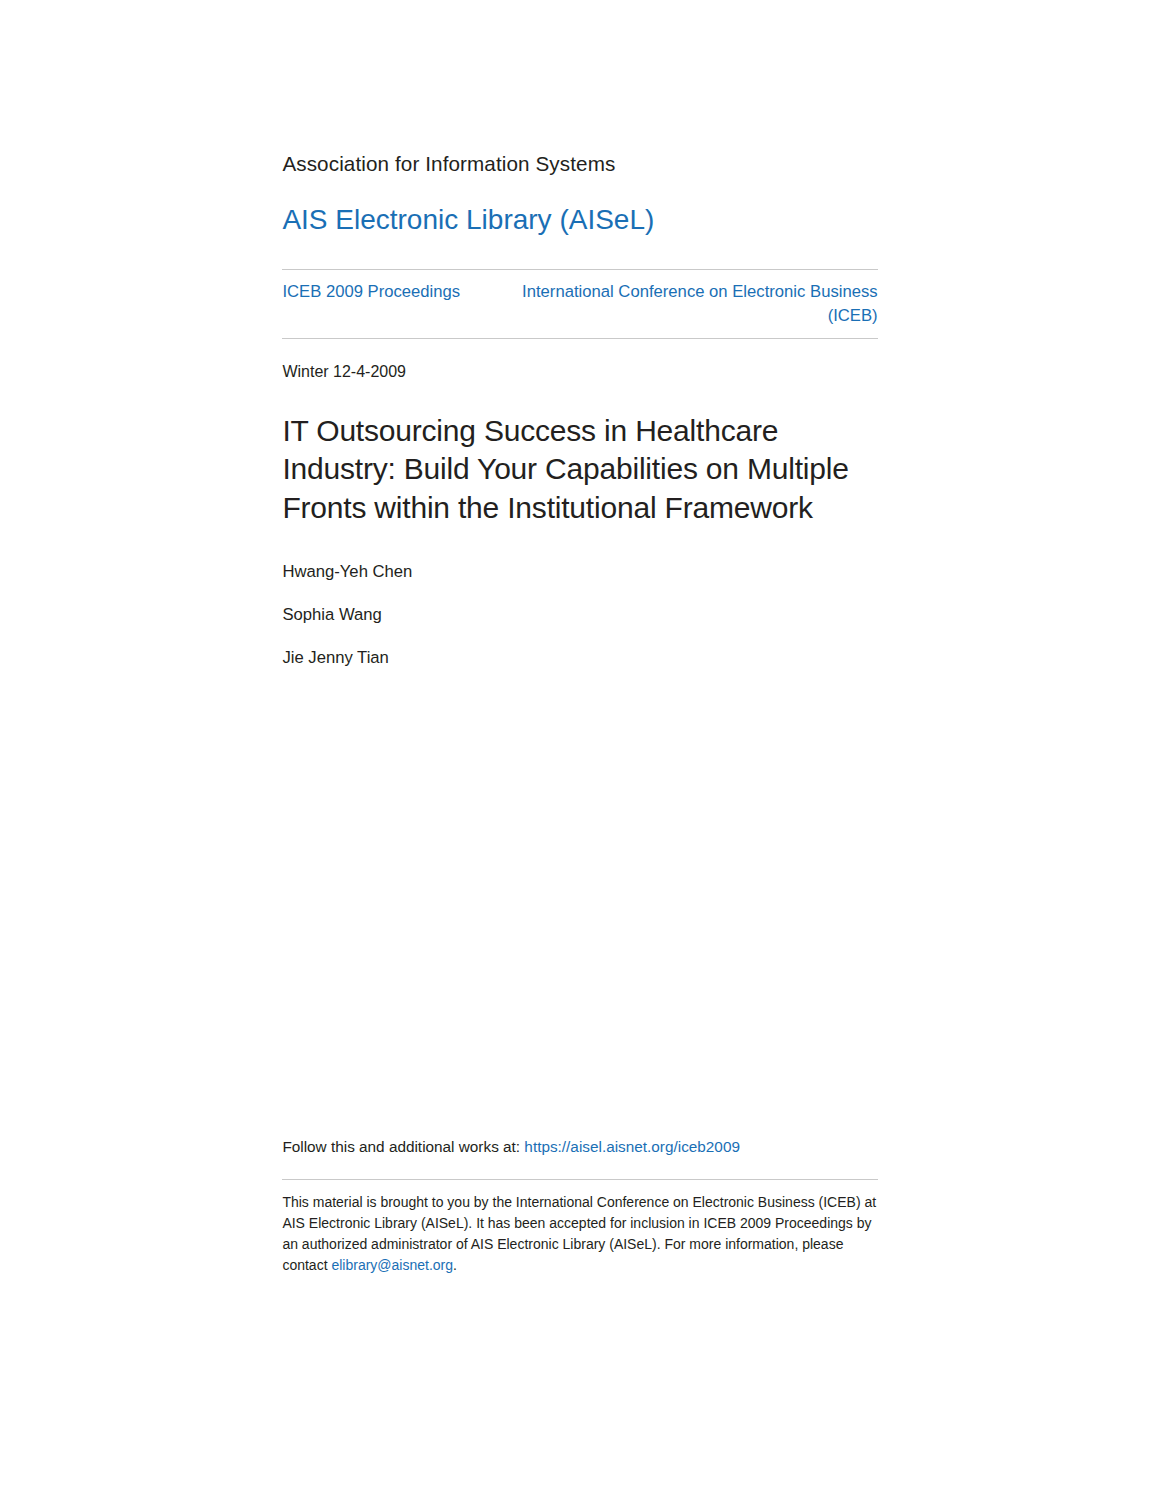Association for Information Systems
AIS Electronic Library (AISeL)
ICEB 2009 Proceedings
International Conference on Electronic Business
(ICEB)
Winter 12-4-2009
IT Outsourcing Success in Healthcare Industry: Build Your Capabilities on Multiple Fronts within the Institutional Framework
Hwang-Yeh Chen
Sophia Wang
Jie Jenny Tian
Follow this and additional works at: https://aisel.aisnet.org/iceb2009
This material is brought to you by the International Conference on Electronic Business (ICEB) at AIS Electronic Library (AISeL). It has been accepted for inclusion in ICEB 2009 Proceedings by an authorized administrator of AIS Electronic Library (AISeL). For more information, please contact elibrary@aisnet.org.